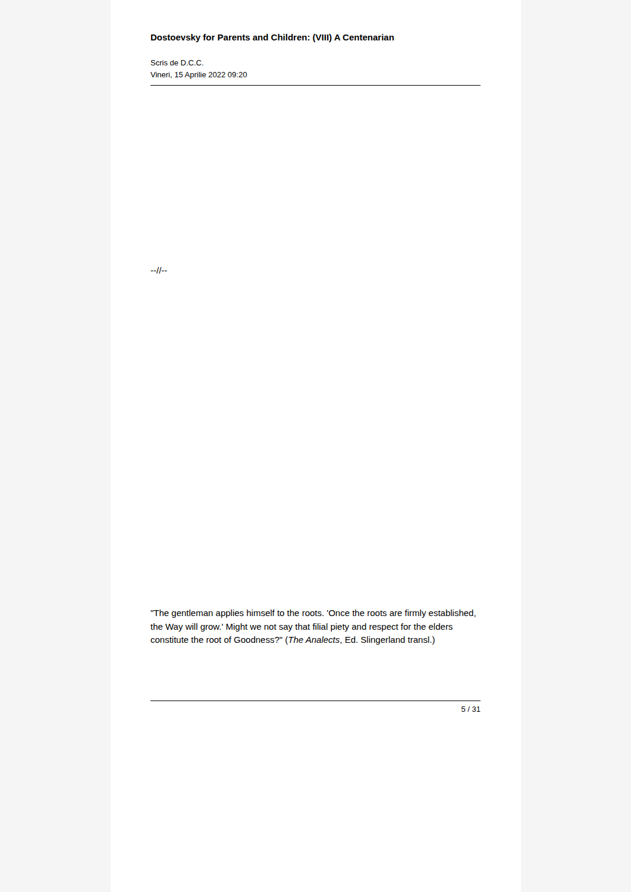Dostoevsky for Parents and Children: (VIII) A Centenarian
Scris de D.C.C.
Vineri, 15 Aprilie 2022 09:20
--//--
"The gentleman applies himself to the roots. 'Once the roots are firmly established, the Way will grow.' Might we not say that filial piety and respect for the elders constitute the root of Goodness?" (The Analects, Ed. Slingerland transl.)
5 / 31